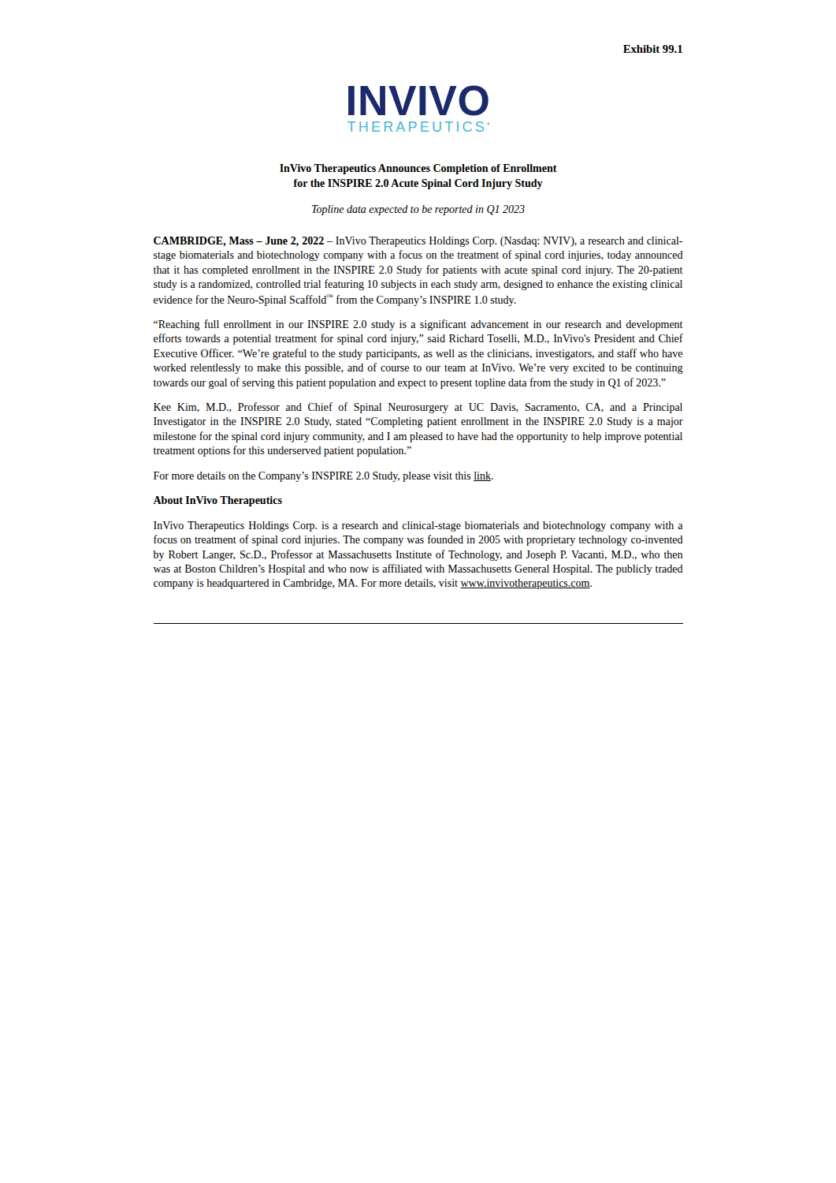Exhibit 99.1
INVIVO
THERAPEUTICS•
InVivo Therapeutics Announces Completion of Enrollment
for the INSPIRE 2.0 Acute Spinal Cord Injury Study
Topline data expected to be reported in Q1 2023
CAMBRIDGE, Mass – June 2, 2022 – InVivo Therapeutics Holdings Corp. (Nasdaq: NVIV), a research and clinical-stage biomaterials and biotechnology company with a focus on the treatment of spinal cord injuries, today announced that it has completed enrollment in the INSPIRE 2.0 Study for patients with acute spinal cord injury. The 20-patient study is a randomized, controlled trial featuring 10 subjects in each study arm, designed to enhance the existing clinical evidence for the Neuro-Spinal Scaffold™ from the Company’s INSPIRE 1.0 study.
“Reaching full enrollment in our INSPIRE 2.0 study is a significant advancement in our research and development efforts towards a potential treatment for spinal cord injury,” said Richard Toselli, M.D., InVivo's President and Chief Executive Officer. “We’re grateful to the study participants, as well as the clinicians, investigators, and staff who have worked relentlessly to make this possible, and of course to our team at InVivo. We’re very excited to be continuing towards our goal of serving this patient population and expect to present topline data from the study in Q1 of 2023.”
Kee Kim, M.D., Professor and Chief of Spinal Neurosurgery at UC Davis, Sacramento, CA, and a Principal Investigator in the INSPIRE 2.0 Study, stated “Completing patient enrollment in the INSPIRE 2.0 Study is a major milestone for the spinal cord injury community, and I am pleased to have had the opportunity to help improve potential treatment options for this underserved patient population.”
For more details on the Company’s INSPIRE 2.0 Study, please visit this link.
About InVivo Therapeutics
InVivo Therapeutics Holdings Corp. is a research and clinical-stage biomaterials and biotechnology company with a focus on treatment of spinal cord injuries. The company was founded in 2005 with proprietary technology co-invented by Robert Langer, Sc.D., Professor at Massachusetts Institute of Technology, and Joseph P. Vacanti, M.D., who then was at Boston Children’s Hospital and who now is affiliated with Massachusetts General Hospital. The publicly traded company is headquartered in Cambridge, MA. For more details, visit www.invivotherapeutics.com.